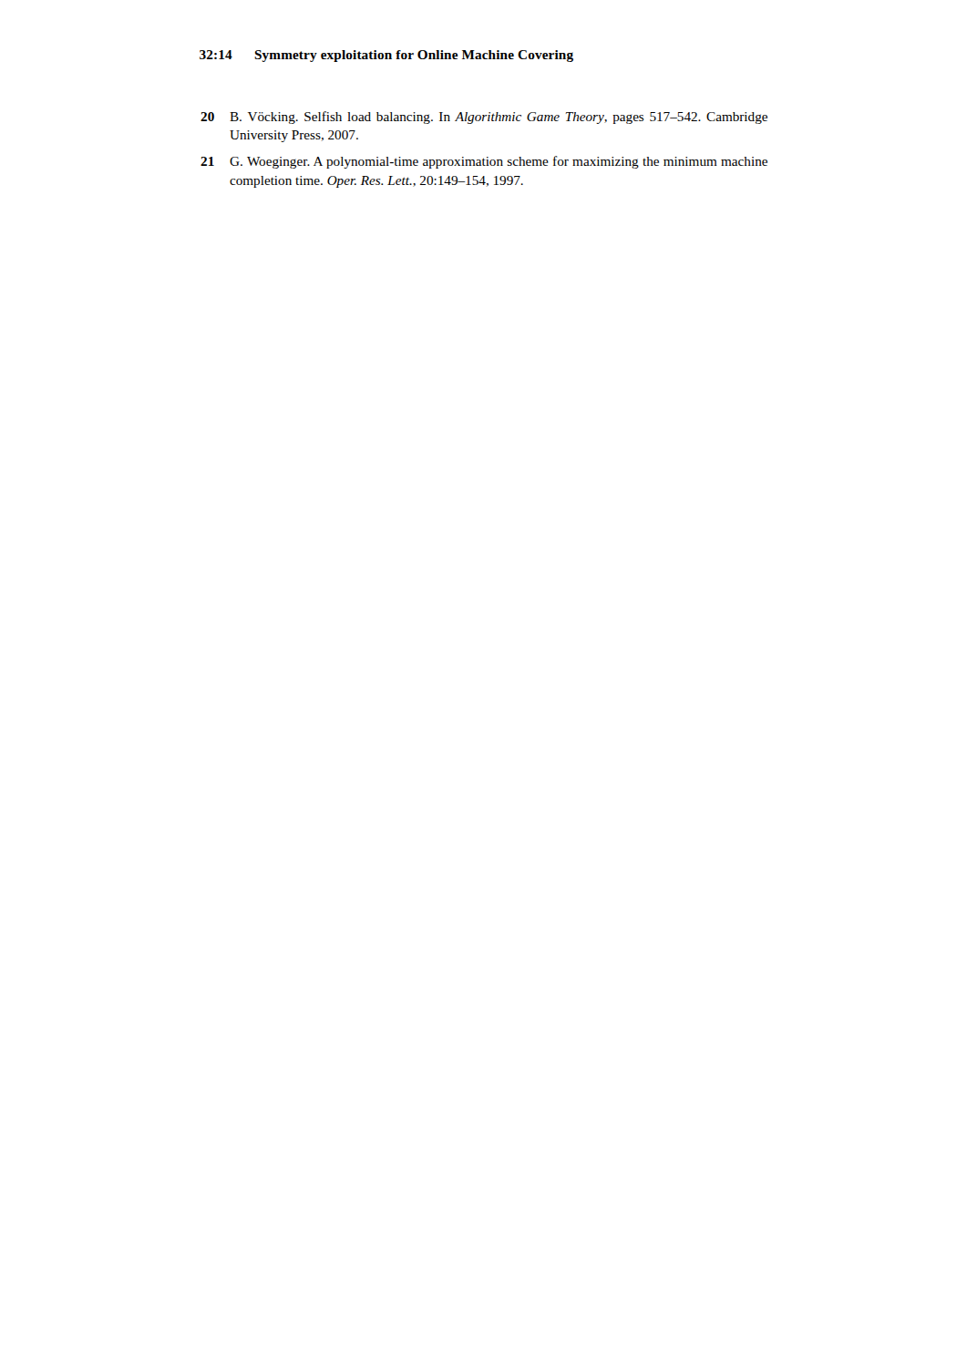32:14 Symmetry exploitation for Online Machine Covering
20 B. Vöcking. Selfish load balancing. In Algorithmic Game Theory, pages 517–542. Cambridge University Press, 2007.
21 G. Woeginger. A polynomial-time approximation scheme for maximizing the minimum machine completion time. Oper. Res. Lett., 20:149–154, 1997.